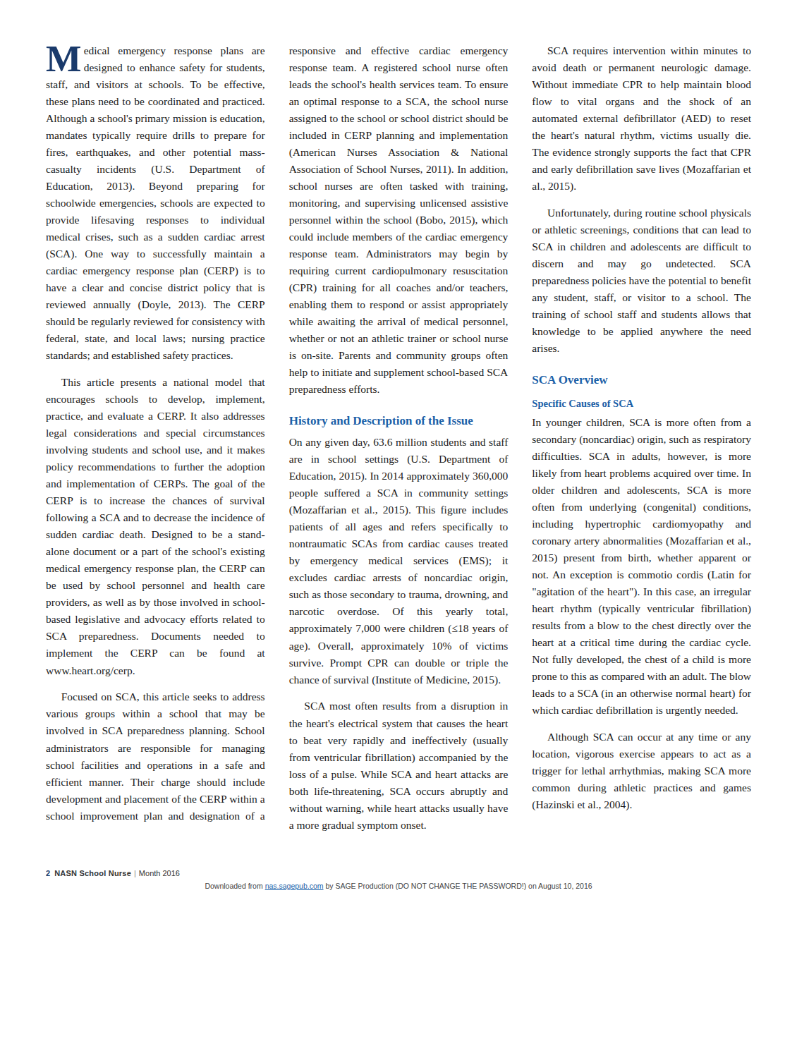Medical emergency response plans are designed to enhance safety for students, staff, and visitors at schools. To be effective, these plans need to be coordinated and practiced. Although a school's primary mission is education, mandates typically require drills to prepare for fires, earthquakes, and other potential mass-casualty incidents (U.S. Department of Education, 2013). Beyond preparing for schoolwide emergencies, schools are expected to provide lifesaving responses to individual medical crises, such as a sudden cardiac arrest (SCA). One way to successfully maintain a cardiac emergency response plan (CERP) is to have a clear and concise district policy that is reviewed annually (Doyle, 2013). The CERP should be regularly reviewed for consistency with federal, state, and local laws; nursing practice standards; and established safety practices.
This article presents a national model that encourages schools to develop, implement, practice, and evaluate a CERP. It also addresses legal considerations and special circumstances involving students and school use, and it makes policy recommendations to further the adoption and implementation of CERPs. The goal of the CERP is to increase the chances of survival following a SCA and to decrease the incidence of sudden cardiac death. Designed to be a stand-alone document or a part of the school's existing medical emergency response plan, the CERP can be used by school personnel and health care providers, as well as by those involved in school-based legislative and advocacy efforts related to SCA preparedness. Documents needed to implement the CERP can be found at www.heart.org/cerp.
Focused on SCA, this article seeks to address various groups within a school that may be involved in SCA preparedness planning. School administrators are responsible for managing school facilities and operations in a safe and efficient manner. Their charge should include development and placement of the CERP within a school improvement plan and designation of a responsive and effective cardiac emergency response team. A registered school nurse often leads the school's health services team. To ensure an optimal response to a SCA, the school nurse assigned to the school or school district should be included in CERP planning and implementation (American Nurses Association & National Association of School Nurses, 2011). In addition, school nurses are often tasked with training, monitoring, and supervising unlicensed assistive personnel within the school (Bobo, 2015), which could include members of the cardiac emergency response team. Administrators may begin by requiring current cardiopulmonary resuscitation (CPR) training for all coaches and/or teachers, enabling them to respond or assist appropriately while awaiting the arrival of medical personnel, whether or not an athletic trainer or school nurse is on-site. Parents and community groups often help to initiate and supplement school-based SCA preparedness efforts.
History and Description of the Issue
On any given day, 63.6 million students and staff are in school settings (U.S. Department of Education, 2015). In 2014 approximately 360,000 people suffered a SCA in community settings (Mozaffarian et al., 2015). This figure includes patients of all ages and refers specifically to nontraumatic SCAs from cardiac causes treated by emergency medical services (EMS); it excludes cardiac arrests of noncardiac origin, such as those secondary to trauma, drowning, and narcotic overdose. Of this yearly total, approximately 7,000 were children (≤18 years of age). Overall, approximately 10% of victims survive. Prompt CPR can double or triple the chance of survival (Institute of Medicine, 2015).
SCA most often results from a disruption in the heart's electrical system that causes the heart to beat very rapidly and ineffectively (usually from ventricular fibrillation) accompanied by the loss of a pulse. While SCA and heart attacks are both life-threatening, SCA occurs abruptly and without warning, while heart attacks usually have a more gradual symptom onset.
SCA requires intervention within minutes to avoid death or permanent neurologic damage. Without immediate CPR to help maintain blood flow to vital organs and the shock of an automated external defibrillator (AED) to reset the heart's natural rhythm, victims usually die. The evidence strongly supports the fact that CPR and early defibrillation save lives (Mozaffarian et al., 2015).
Unfortunately, during routine school physicals or athletic screenings, conditions that can lead to SCA in children and adolescents are difficult to discern and may go undetected. SCA preparedness policies have the potential to benefit any student, staff, or visitor to a school. The training of school staff and students allows that knowledge to be applied anywhere the need arises.
SCA Overview
Specific Causes of SCA
In younger children, SCA is more often from a secondary (noncardiac) origin, such as respiratory difficulties. SCA in adults, however, is more likely from heart problems acquired over time. In older children and adolescents, SCA is more often from underlying (congenital) conditions, including hypertrophic cardiomyopathy and coronary artery abnormalities (Mozaffarian et al., 2015) present from birth, whether apparent or not. An exception is commotio cordis (Latin for "agitation of the heart"). In this case, an irregular heart rhythm (typically ventricular fibrillation) results from a blow to the chest directly over the heart at a critical time during the cardiac cycle. Not fully developed, the chest of a child is more prone to this as compared with an adult. The blow leads to a SCA (in an otherwise normal heart) for which cardiac defibrillation is urgently needed.
Although SCA can occur at any time or any location, vigorous exercise appears to act as a trigger for lethal arrhythmias, making SCA more common during athletic practices and games (Hazinski et al., 2004).
2 NASN School Nurse|Month 2016
Downloaded from nas.sagepub.com by SAGE Production (DO NOT CHANGE THE PASSWORD!) on August 10, 2016